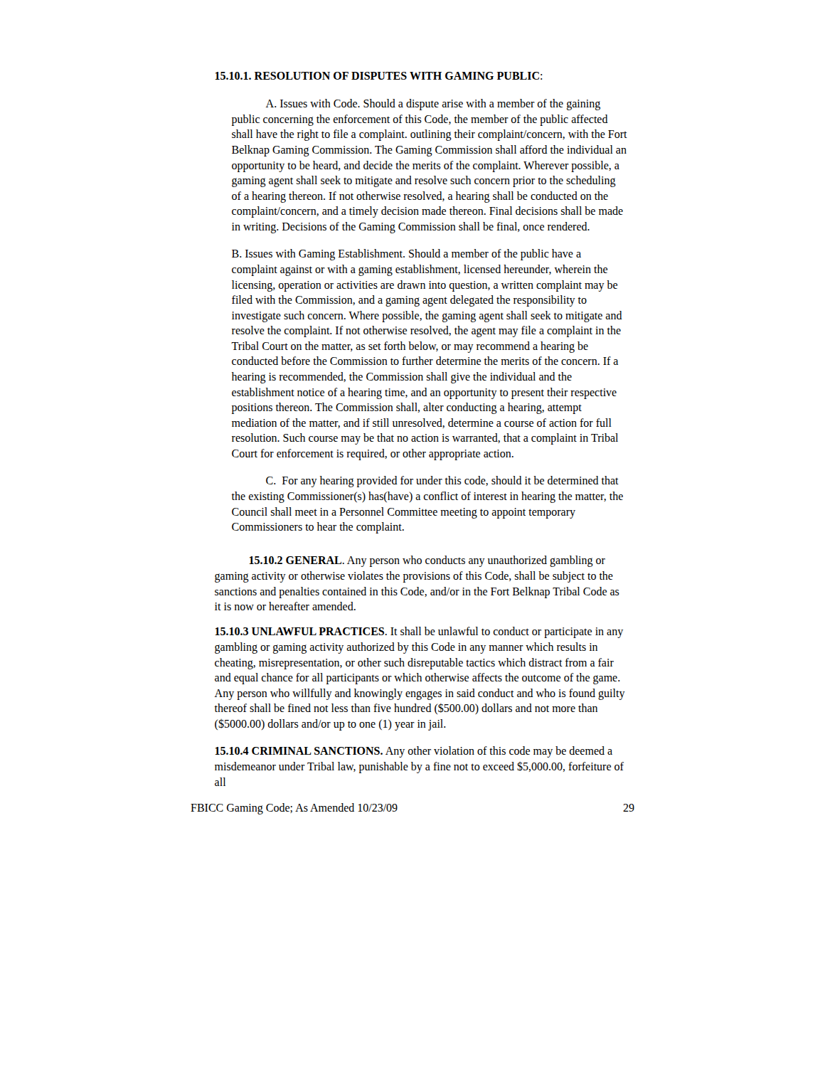15.10.1. RESOLUTION OF DISPUTES WITH GAMING PUBLIC:
A. Issues with Code. Should a dispute arise with a member of the gaining public concerning the enforcement of this Code, the member of the public affected shall have the right to file a complaint. outlining their complaint/concern, with the Fort Belknap Gaming Commission. The Gaming Commission shall afford the individual an opportunity to be heard, and decide the merits of the complaint. Wherever possible, a gaming agent shall seek to mitigate and resolve such concern prior to the scheduling of a hearing thereon. If not otherwise resolved, a hearing shall be conducted on the complaint/concern, and a timely decision made thereon. Final decisions shall be made in writing. Decisions of the Gaming Commission shall be final, once rendered.
B. Issues with Gaming Establishment. Should a member of the public have a complaint against or with a gaming establishment, licensed hereunder, wherein the licensing, operation or activities are drawn into question, a written complaint may be filed with the Commission, and a gaming agent delegated the responsibility to investigate such concern. Where possible, the gaming agent shall seek to mitigate and resolve the complaint. If not otherwise resolved, the agent may file a complaint in the Tribal Court on the matter, as set forth below, or may recommend a hearing be conducted before the Commission to further determine the merits of the concern. If a hearing is recommended, the Commission shall give the individual and the establishment notice of a hearing time, and an opportunity to present their respective positions thereon. The Commission shall, alter conducting a hearing, attempt mediation of the matter, and if still unresolved, determine a course of action for full resolution. Such course may be that no action is warranted, that a complaint in Tribal Court for enforcement is required, or other appropriate action.
C. For any hearing provided for under this code, should it be determined that the existing Commissioner(s) has(have) a conflict of interest in hearing the matter, the Council shall meet in a Personnel Committee meeting to appoint temporary Commissioners to hear the complaint.
15.10.2 GENERAL. Any person who conducts any unauthorized gambling or gaming activity or otherwise violates the provisions of this Code, shall be subject to the sanctions and penalties contained in this Code, and/or in the Fort Belknap Tribal Code as it is now or hereafter amended.
15.10.3 UNLAWFUL PRACTICES. It shall be unlawful to conduct or participate in any gambling or gaming activity authorized by this Code in any manner which results in cheating, misrepresentation, or other such disreputable tactics which distract from a fair and equal chance for all participants or which otherwise affects the outcome of the game. Any person who willfully and knowingly engages in said conduct and who is found guilty thereof shall be fined not less than five hundred ($500.00) dollars and not more than ($5000.00) dollars and/or up to one (1) year in jail.
15.10.4 CRIMINAL SANCTIONS. Any other violation of this code may be deemed a misdemeanor under Tribal law, punishable by a fine not to exceed $5,000.00, forfeiture of all
FBICC Gaming Code; As Amended 10/23/09 29